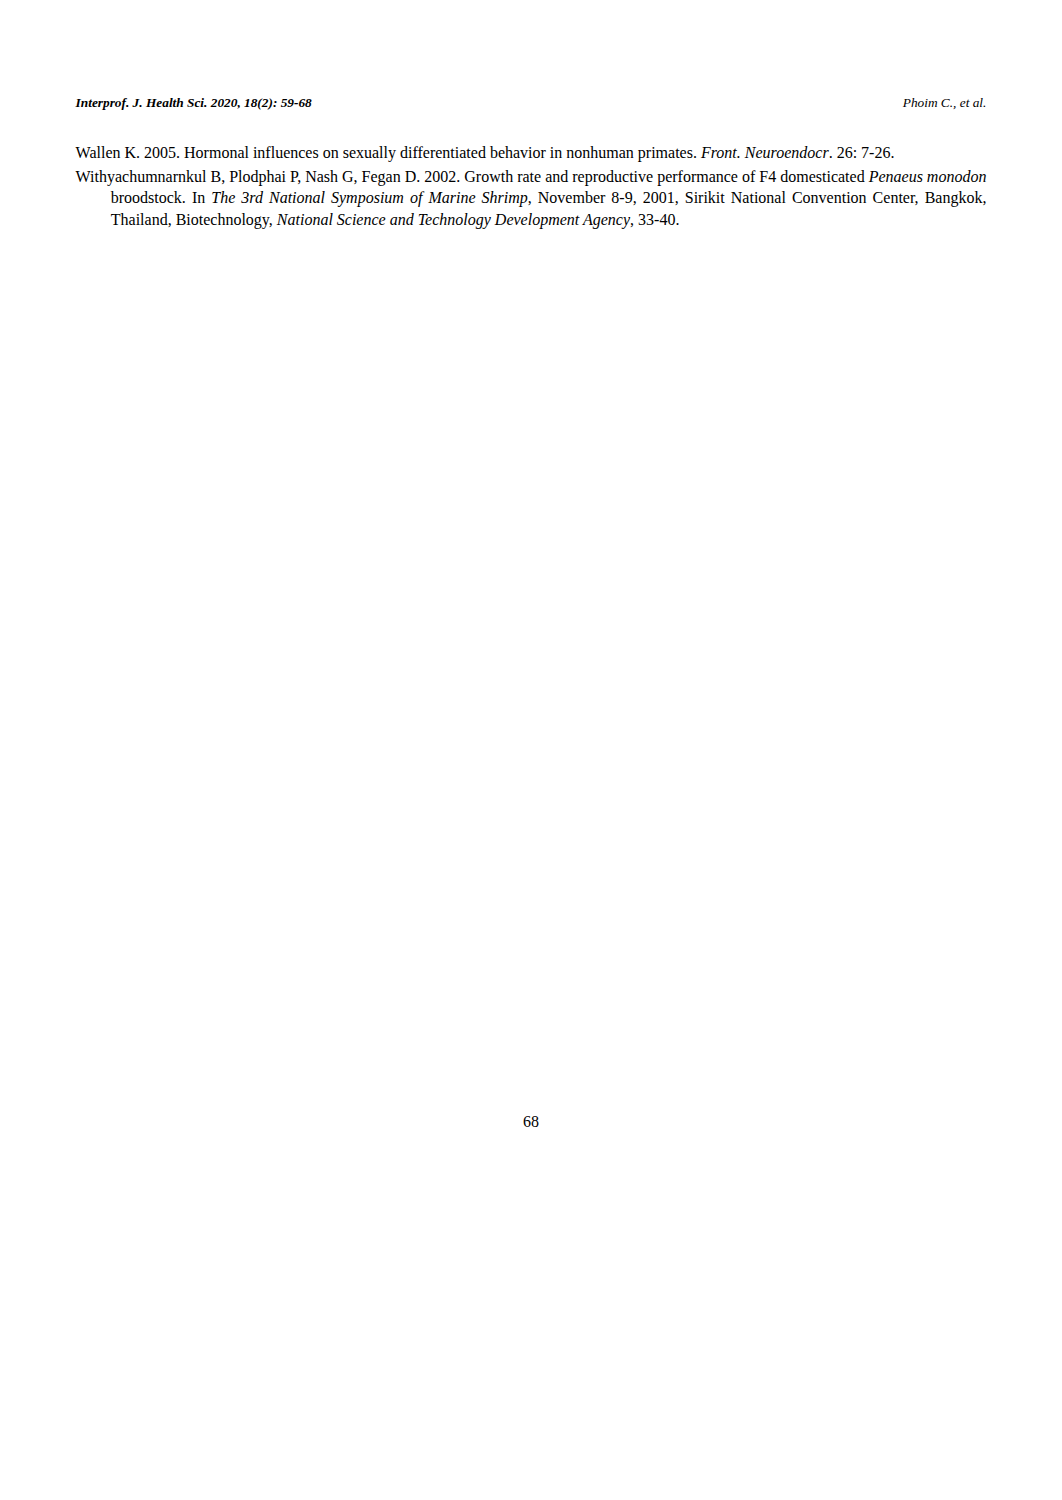Interprof. J. Health Sci. 2020, 18(2): 59-68 Phoim C., et al.
Wallen K. 2005. Hormonal influences on sexually differentiated behavior in nonhuman primates. Front. Neuroendocr. 26: 7-26.
Withyachumnarnkul B, Plodphai P, Nash G, Fegan D. 2002. Growth rate and reproductive performance of F4 domesticated Penaeus monodon broodstock. In The 3rd National Symposium of Marine Shrimp, November 8-9, 2001, Sirikit National Convention Center, Bangkok, Thailand, Biotechnology, National Science and Technology Development Agency, 33-40.
68